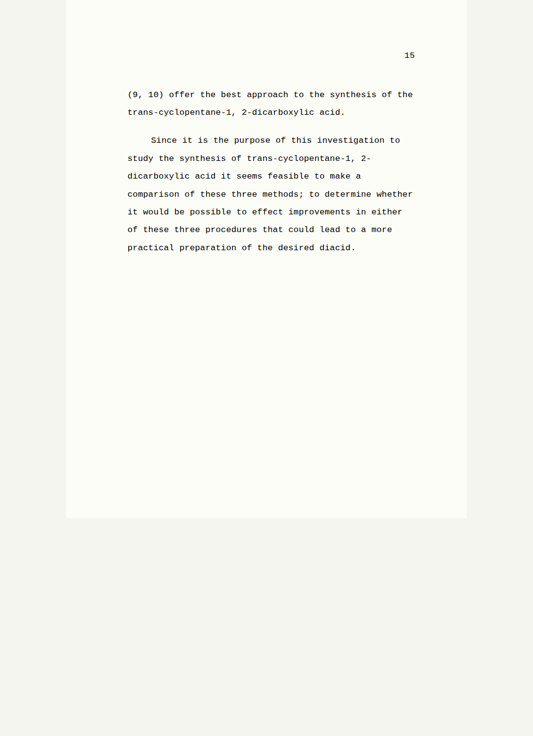15
(9, 10) offer the best approach to the synthesis of the trans-cyclopentane-1, 2-dicarboxylic acid.
Since it is the purpose of this investigation to study the synthesis of trans-cyclopentane-1, 2-dicarboxylic acid it seems feasible to make a comparison of these three methods; to determine whether it would be possible to effect improvements in either of these three procedures that could lead to a more practical preparation of the desired diacid.